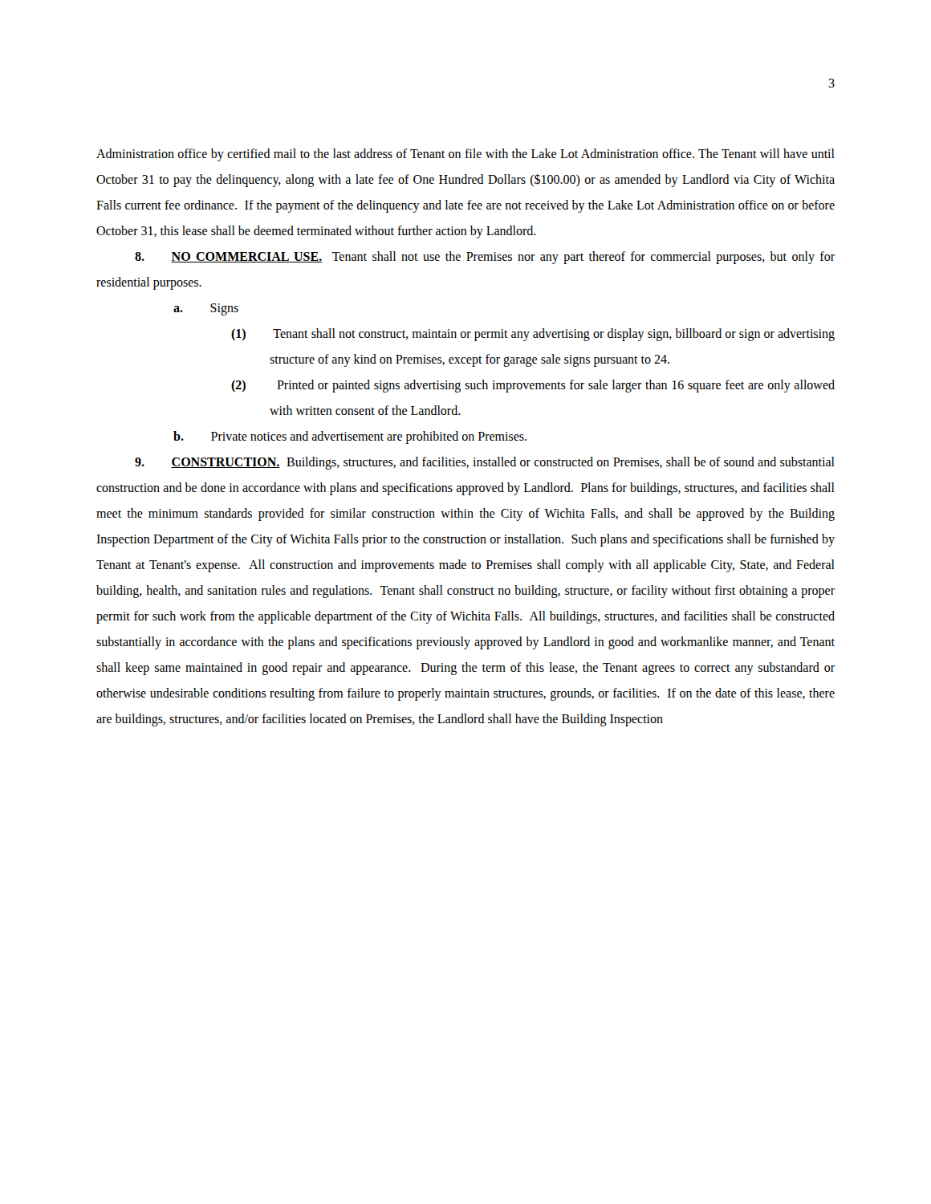3
Administration office by certified mail to the last address of Tenant on file with the Lake Lot Administration office. The Tenant will have until October 31 to pay the delinquency, along with a late fee of One Hundred Dollars ($100.00) or as amended by Landlord via City of Wichita Falls current fee ordinance. If the payment of the delinquency and late fee are not received by the Lake Lot Administration office on or before October 31, this lease shall be deemed terminated without further action by Landlord.
8. NO COMMERCIAL USE. Tenant shall not use the Premises nor any part thereof for commercial purposes, but only for residential purposes.
a. Signs
(1) Tenant shall not construct, maintain or permit any advertising or display sign, billboard or sign or advertising structure of any kind on Premises, except for garage sale signs pursuant to 24.
(2) Printed or painted signs advertising such improvements for sale larger than 16 square feet are only allowed with written consent of the Landlord.
b. Private notices and advertisement are prohibited on Premises.
9. CONSTRUCTION. Buildings, structures, and facilities, installed or constructed on Premises, shall be of sound and substantial construction and be done in accordance with plans and specifications approved by Landlord. Plans for buildings, structures, and facilities shall meet the minimum standards provided for similar construction within the City of Wichita Falls, and shall be approved by the Building Inspection Department of the City of Wichita Falls prior to the construction or installation. Such plans and specifications shall be furnished by Tenant at Tenant's expense. All construction and improvements made to Premises shall comply with all applicable City, State, and Federal building, health, and sanitation rules and regulations. Tenant shall construct no building, structure, or facility without first obtaining a proper permit for such work from the applicable department of the City of Wichita Falls. All buildings, structures, and facilities shall be constructed substantially in accordance with the plans and specifications previously approved by Landlord in good and workmanlike manner, and Tenant shall keep same maintained in good repair and appearance. During the term of this lease, the Tenant agrees to correct any substandard or otherwise undesirable conditions resulting from failure to properly maintain structures, grounds, or facilities. If on the date of this lease, there are buildings, structures, and/or facilities located on Premises, the Landlord shall have the Building Inspection